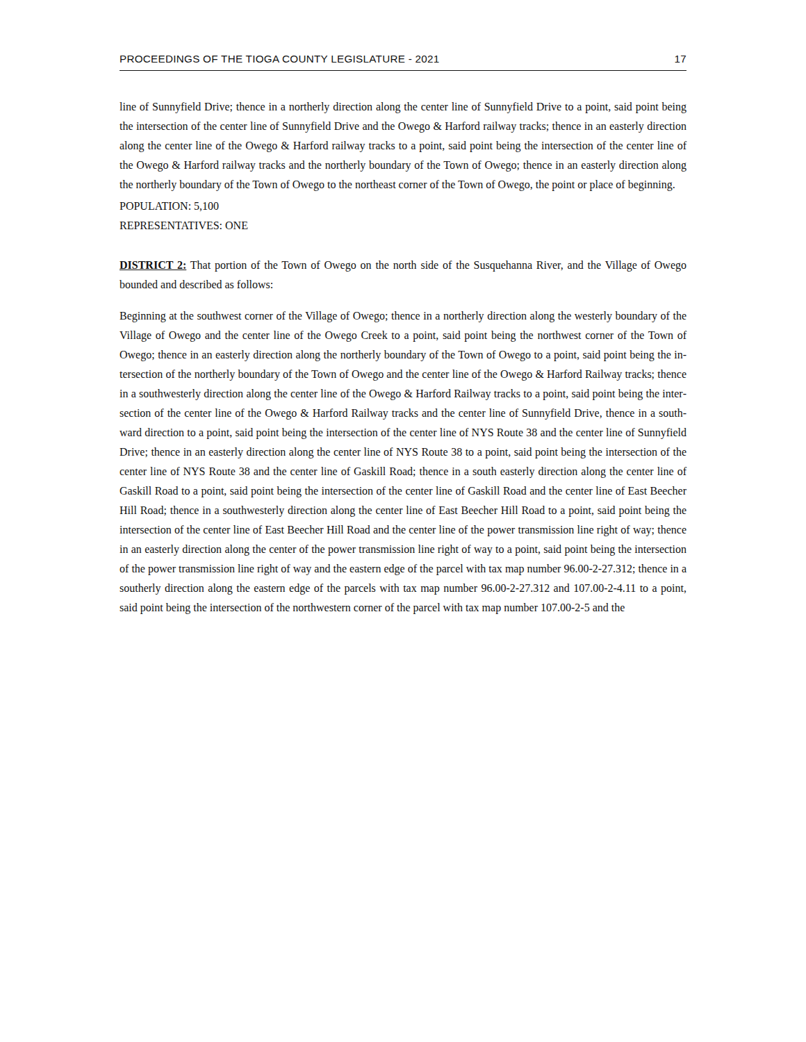Proceedings of the Tioga County Legislature - 2021 17
line of Sunnyfield Drive; thence in a northerly direction along the center line of Sunnyfield Drive to a point, said point being the intersection of the center line of Sunnyfield Drive and the Owego & Harford railway tracks; thence in an easterly direction along the center line of the Owego & Harford railway tracks to a point, said point being the intersection of the center line of the Owego & Harford railway tracks and the northerly boundary of the Town of Owego; thence in an easterly direction along the northerly boundary of the Town of Owego to the northeast corner of the Town of Owego, the point or place of beginning.
POPULATION: 5,100
REPRESENTATIVES: ONE
DISTRICT 2: That portion of the Town of Owego on the north side of the Susquehanna River, and the Village of Owego bounded and described as follows:
Beginning at the southwest corner of the Village of Owego; thence in a northerly direction along the westerly boundary of the Village of Owego and the center line of the Owego Creek to a point, said point being the northwest corner of the Town of Owego; thence in an easterly direction along the northerly boundary of the Town of Owego to a point, said point being the intersection of the northerly boundary of the Town of Owego and the center line of the Owego & Harford Railway tracks; thence in a southwesterly direction along the center line of the Owego & Harford Railway tracks to a point, said point being the intersection of the center line of the Owego & Harford Railway tracks and the center line of Sunnyfield Drive, thence in a southward direction to a point, said point being the intersection of the center line of NYS Route 38 and the center line of Sunnyfield Drive; thence in an easterly direction along the center line of NYS Route 38 to a point, said point being the intersection of the center line of NYS Route 38 and the center line of Gaskill Road; thence in a south easterly direction along the center line of Gaskill Road to a point, said point being the intersection of the center line of Gaskill Road and the center line of East Beecher Hill Road; thence in a southwesterly direction along the center line of East Beecher Hill Road to a point, said point being the intersection of the center line of East Beecher Hill Road and the center line of the power transmission line right of way; thence in an easterly direction along the center of the power transmission line right of way to a point, said point being the intersection of the power transmission line right of way and the eastern edge of the parcel with tax map number 96.00-2-27.312; thence in a southerly direction along the eastern edge of the parcels with tax map number 96.00-2-27.312 and 107.00-2-4.11 to a point, said point being the intersection of the northwestern corner of the parcel with tax map number 107.00-2-5 and the